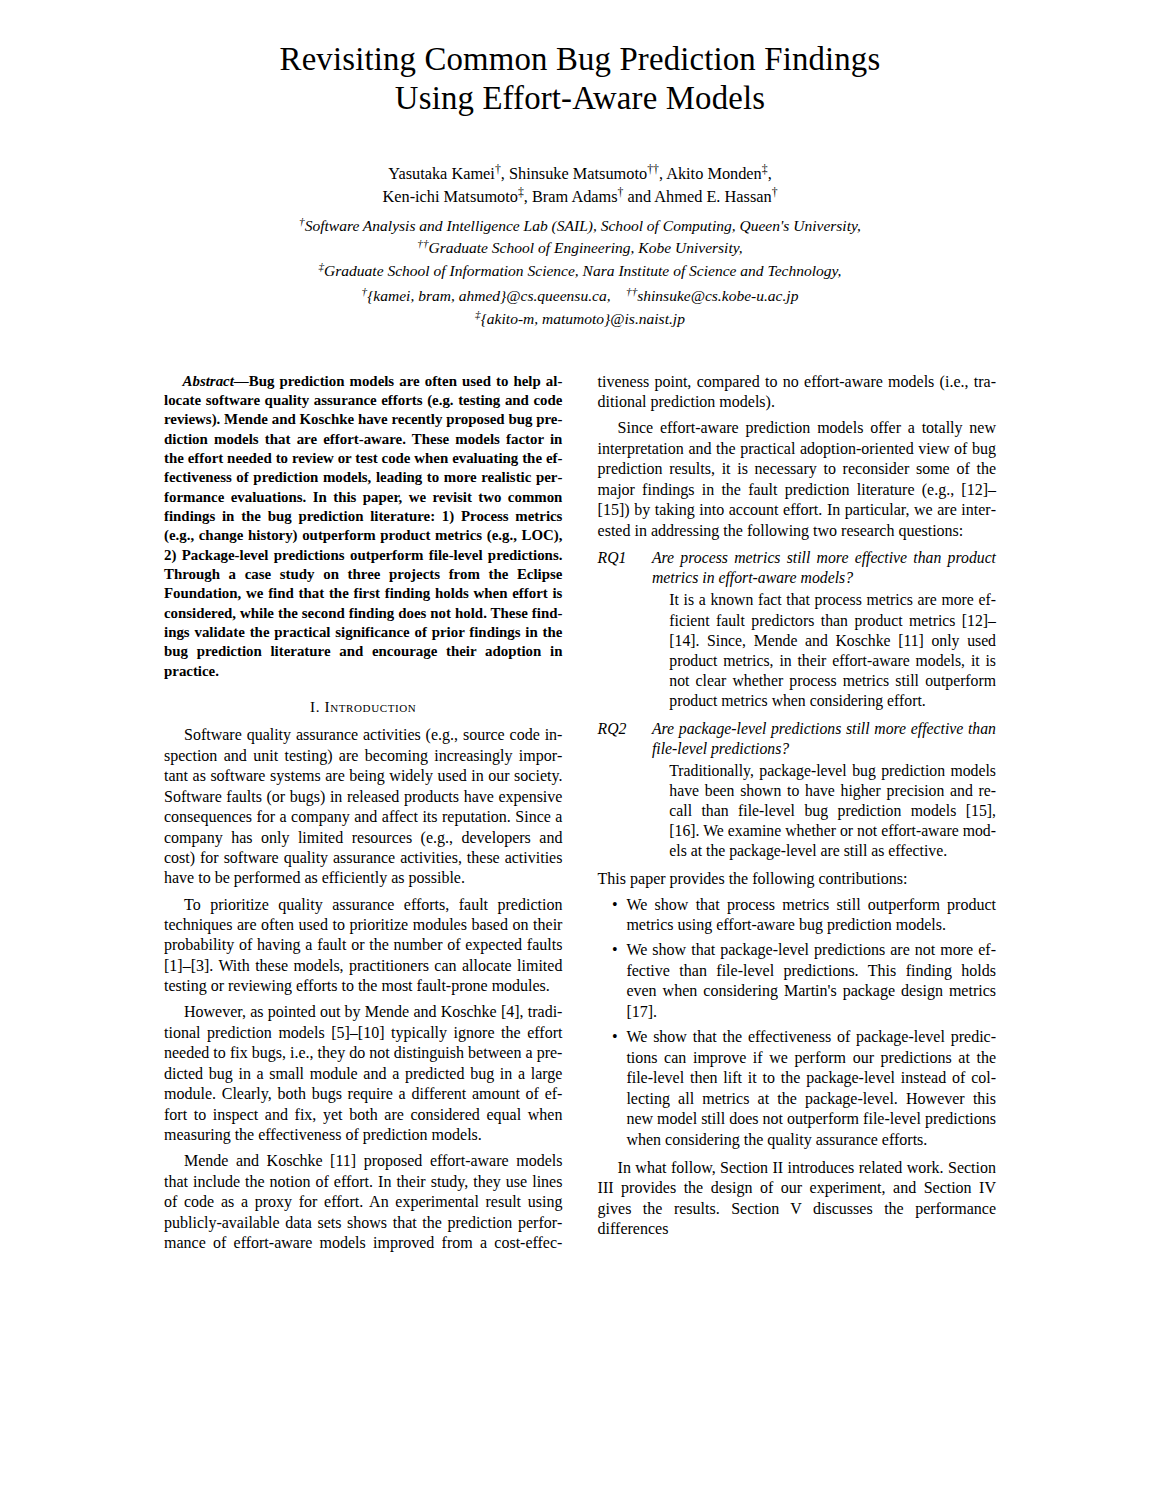Revisiting Common Bug Prediction Findings
Using Effort-Aware Models
Yasutaka Kamei†, Shinsuke Matsumoto††, Akito Monden‡, Ken-ichi Matsumoto‡, Bram Adams† and Ahmed E. Hassan†
†Software Analysis and Intelligence Lab (SAIL), School of Computing, Queen's University, ††Graduate School of Engineering, Kobe University, ‡Graduate School of Information Science, Nara Institute of Science and Technology,
†{kamei, bram, ahmed}@cs.queensu.ca, ††shinsuke@cs.kobe-u.ac.jp ‡{akito-m, matumoto}@is.naist.jp
Abstract—Bug prediction models are often used to help allocate software quality assurance efforts (e.g. testing and code reviews). Mende and Koschke have recently proposed bug prediction models that are effort-aware. These models factor in the effort needed to review or test code when evaluating the effectiveness of prediction models, leading to more realistic performance evaluations. In this paper, we revisit two common findings in the bug prediction literature: 1) Process metrics (e.g., change history) outperform product metrics (e.g., LOC), 2) Package-level predictions outperform file-level predictions. Through a case study on three projects from the Eclipse Foundation, we find that the first finding holds when effort is considered, while the second finding does not hold. These findings validate the practical significance of prior findings in the bug prediction literature and encourage their adoption in practice.
I. Introduction
Software quality assurance activities (e.g., source code inspection and unit testing) are becoming increasingly important as software systems are being widely used in our society. Software faults (or bugs) in released products have expensive consequences for a company and affect its reputation. Since a company has only limited resources (e.g., developers and cost) for software quality assurance activities, these activities have to be performed as efficiently as possible.
To prioritize quality assurance efforts, fault prediction techniques are often used to prioritize modules based on their probability of having a fault or the number of expected faults [1]–[3]. With these models, practitioners can allocate limited testing or reviewing efforts to the most fault-prone modules.
However, as pointed out by Mende and Koschke [4], traditional prediction models [5]–[10] typically ignore the effort needed to fix bugs, i.e., they do not distinguish between a predicted bug in a small module and a predicted bug in a large module. Clearly, both bugs require a different amount of effort to inspect and fix, yet both are considered equal when measuring the effectiveness of prediction models.
Mende and Koschke [11] proposed effort-aware models that include the notion of effort. In their study, they use lines of code as a proxy for effort. An experimental result using publicly-available data sets shows that the prediction performance of effort-aware models improved from a cost-effectiveness point, compared to no effort-aware models (i.e., traditional prediction models).
Since effort-aware prediction models offer a totally new interpretation and the practical adoption-oriented view of bug prediction results, it is necessary to reconsider some of the major findings in the fault prediction literature (e.g., [12]–[15]) by taking into account effort. In particular, we are interested in addressing the following two research questions:
RQ1
Are process metrics still more effective than product metrics in effort-aware models? It is a known fact that process metrics are more efficient fault predictors than product metrics [12]–[14]. Since, Mende and Koschke [11] only used product metrics, in their effort-aware models, it is not clear whether process metrics still outperform product metrics when considering effort.
RQ2
Are package-level predictions still more effective than file-level predictions? Traditionally, package-level bug prediction models have been shown to have higher precision and recall than file-level bug prediction models [15], [16]. We examine whether or not effort-aware models at the package-level are still as effective.
This paper provides the following contributions:
We show that process metrics still outperform product metrics using effort-aware bug prediction models.
We show that package-level predictions are not more effective than file-level predictions. This finding holds even when considering Martin's package design metrics [17].
We show that the effectiveness of package-level predictions can improve if we perform our predictions at the file-level then lift it to the package-level instead of collecting all metrics at the package-level. However this new model still does not outperform file-level predictions when considering the quality assurance efforts.
In what follow, Section II introduces related work. Section III provides the design of our experiment, and Section IV gives the results. Section V discusses the performance differences